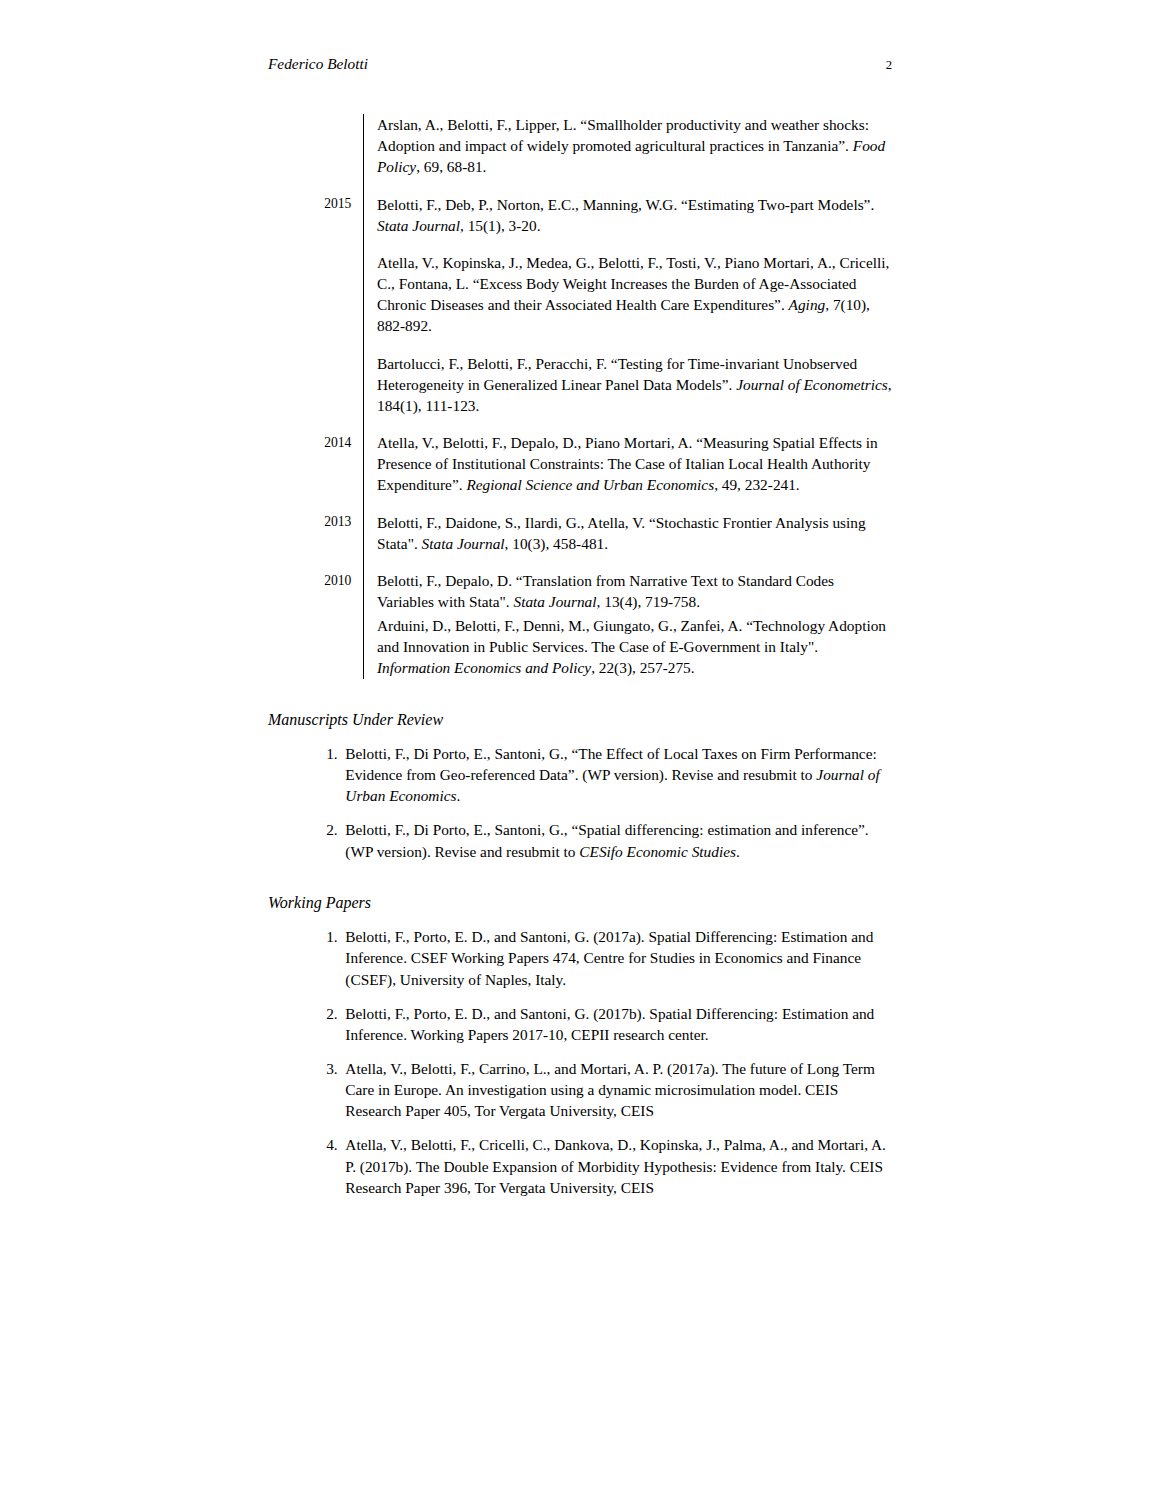Federico Belotti 2
Arslan, A., Belotti, F., Lipper, L. “Smallholder productivity and weather shocks: Adoption and impact of widely promoted agricultural practices in Tanzania”. Food Policy, 69, 68-81.
2015
Belotti, F., Deb, P., Norton, E.C., Manning, W.G. “Estimating Two-part Models”. Stata Journal, 15(1), 3-20.
Atella, V., Kopinska, J., Medea, G., Belotti, F., Tosti, V., Piano Mortari, A., Cricelli, C., Fontana, L. “Excess Body Weight Increases the Burden of Age-Associated Chronic Diseases and their Associated Health Care Expenditures”. Aging, 7(10), 882-892.
Bartolucci, F., Belotti, F., Peracchi, F. “Testing for Time-invariant Unobserved Heterogeneity in Generalized Linear Panel Data Models”. Journal of Econometrics, 184(1), 111-123.
2014
Atella, V., Belotti, F., Depalo, D., Piano Mortari, A. “Measuring Spatial Effects in Presence of Institutional Constraints: The Case of Italian Local Health Authority Expenditure”. Regional Science and Urban Economics, 49, 232-241.
2013
Belotti, F., Daidone, S., Ilardi, G., Atella, V. “Stochastic Frontier Analysis using Stata". Stata Journal, 10(3), 458-481.
2010
Belotti, F., Depalo, D. “Translation from Narrative Text to Standard Codes Variables with Stata". Stata Journal, 13(4), 719-758.
Arduini, D., Belotti, F., Denni, M., Giungato, G., Zanfei, A. “Technology Adoption and Innovation in Public Services. The Case of E-Government in Italy". Information Economics and Policy, 22(3), 257-275.
Manuscripts Under Review
Belotti, F., Di Porto, E., Santoni, G., “The Effect of Local Taxes on Firm Performance: Evidence from Geo-referenced Data”. (WP version). Revise and resubmit to Journal of Urban Economics.
Belotti, F., Di Porto, E., Santoni, G., “Spatial differencing: estimation and inference”. (WP version). Revise and resubmit to CESifo Economic Studies.
Working Papers
Belotti, F., Porto, E. D., and Santoni, G. (2017a). Spatial Differencing: Estimation and Inference. CSEF Working Papers 474, Centre for Studies in Economics and Finance (CSEF), University of Naples, Italy.
Belotti, F., Porto, E. D., and Santoni, G. (2017b). Spatial Differencing: Estimation and Inference. Working Papers 2017-10, CEPII research center.
Atella, V., Belotti, F., Carrino, L., and Mortari, A. P. (2017a). The future of Long Term Care in Europe. An investigation using a dynamic microsimulation model. CEIS Research Paper 405, Tor Vergata University, CEIS
Atella, V., Belotti, F., Cricelli, C., Dankova, D., Kopinska, J., Palma, A., and Mortari, A. P. (2017b). The Double Expansion of Morbidity Hypothesis: Evidence from Italy. CEIS Research Paper 396, Tor Vergata University, CEIS